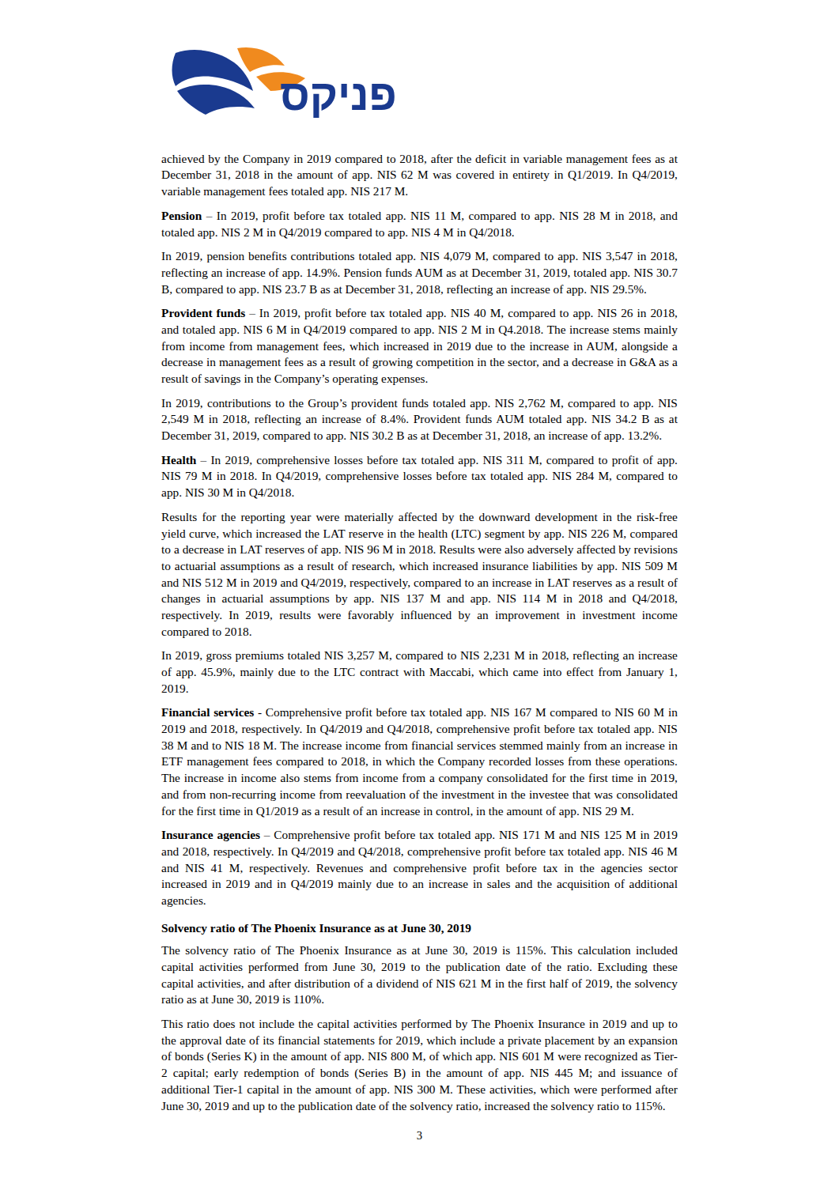הפניקס
achieved by the Company in 2019 compared to 2018, after the deficit in variable management fees as at December 31, 2018 in the amount of app. NIS 62 M was covered in entirety in Q1/2019. In Q4/2019, variable management fees totaled app. NIS 217 M.
Pension – In 2019, profit before tax totaled app. NIS 11 M, compared to app. NIS 28 M in 2018, and totaled app. NIS 2 M in Q4/2019 compared to app. NIS 4 M in Q4/2018.
In 2019, pension benefits contributions totaled app. NIS 4,079 M, compared to app. NIS 3,547 in 2018, reflecting an increase of app. 14.9%. Pension funds AUM as at December 31, 2019, totaled app. NIS 30.7 B, compared to app. NIS 23.7 B as at December 31, 2018, reflecting an increase of app. NIS 29.5%.
Provident funds – In 2019, profit before tax totaled app. NIS 40 M, compared to app. NIS 26 in 2018, and totaled app. NIS 6 M in Q4/2019 compared to app. NIS 2 M in Q4.2018. The increase stems mainly from income from management fees, which increased in 2019 due to the increase in AUM, alongside a decrease in management fees as a result of growing competition in the sector, and a decrease in G&A as a result of savings in the Company’s operating expenses.
In 2019, contributions to the Group’s provident funds totaled app. NIS 2,762 M, compared to app. NIS 2,549 M in 2018, reflecting an increase of 8.4%. Provident funds AUM totaled app. NIS 34.2 B as at December 31, 2019, compared to app. NIS 30.2 B as at December 31, 2018, an increase of app. 13.2%.
Health – In 2019, comprehensive losses before tax totaled app. NIS 311 M, compared to profit of app. NIS 79 M in 2018. In Q4/2019, comprehensive losses before tax totaled app. NIS 284 M, compared to app. NIS 30 M in Q4/2018.
Results for the reporting year were materially affected by the downward development in the risk-free yield curve, which increased the LAT reserve in the health (LTC) segment by app. NIS 226 M, compared to a decrease in LAT reserves of app. NIS 96 M in 2018. Results were also adversely affected by revisions to actuarial assumptions as a result of research, which increased insurance liabilities by app. NIS 509 M and NIS 512 M in 2019 and Q4/2019, respectively, compared to an increase in LAT reserves as a result of changes in actuarial assumptions by app. NIS 137 M and app. NIS 114 M in 2018 and Q4/2018, respectively. In 2019, results were favorably influenced by an improvement in investment income compared to 2018.
In 2019, gross premiums totaled NIS 3,257 M, compared to NIS 2,231 M in 2018, reflecting an increase of app. 45.9%, mainly due to the LTC contract with Maccabi, which came into effect from January 1, 2019.
Financial services - Comprehensive profit before tax totaled app. NIS 167 M compared to NIS 60 M in 2019 and 2018, respectively. In Q4/2019 and Q4/2018, comprehensive profit before tax totaled app. NIS 38 M and to NIS 18 M. The increase income from financial services stemmed mainly from an increase in ETF management fees compared to 2018, in which the Company recorded losses from these operations. The increase in income also stems from income from a company consolidated for the first time in 2019, and from non-recurring income from reevaluation of the investment in the investee that was consolidated for the first time in Q1/2019 as a result of an increase in control, in the amount of app. NIS 29 M.
Insurance agencies – Comprehensive profit before tax totaled app. NIS 171 M and NIS 125 M in 2019 and 2018, respectively. In Q4/2019 and Q4/2018, comprehensive profit before tax totaled app. NIS 46 M and NIS 41 M, respectively. Revenues and comprehensive profit before tax in the agencies sector increased in 2019 and in Q4/2019 mainly due to an increase in sales and the acquisition of additional agencies.
Solvency ratio of The Phoenix Insurance as at June 30, 2019
The solvency ratio of The Phoenix Insurance as at June 30, 2019 is 115%. This calculation included capital activities performed from June 30, 2019 to the publication date of the ratio. Excluding these capital activities, and after distribution of a dividend of NIS 621 M in the first half of 2019, the solvency ratio as at June 30, 2019 is 110%.
This ratio does not include the capital activities performed by The Phoenix Insurance in 2019 and up to the approval date of its financial statements for 2019, which include a private placement by an expansion of bonds (Series K) in the amount of app. NIS 800 M, of which app. NIS 601 M were recognized as Tier-2 capital; early redemption of bonds (Series B) in the amount of app. NIS 445 M; and issuance of additional Tier-1 capital in the amount of app. NIS 300 M. These activities, which were performed after June 30, 2019 and up to the publication date of the solvency ratio, increased the solvency ratio to 115%.
3